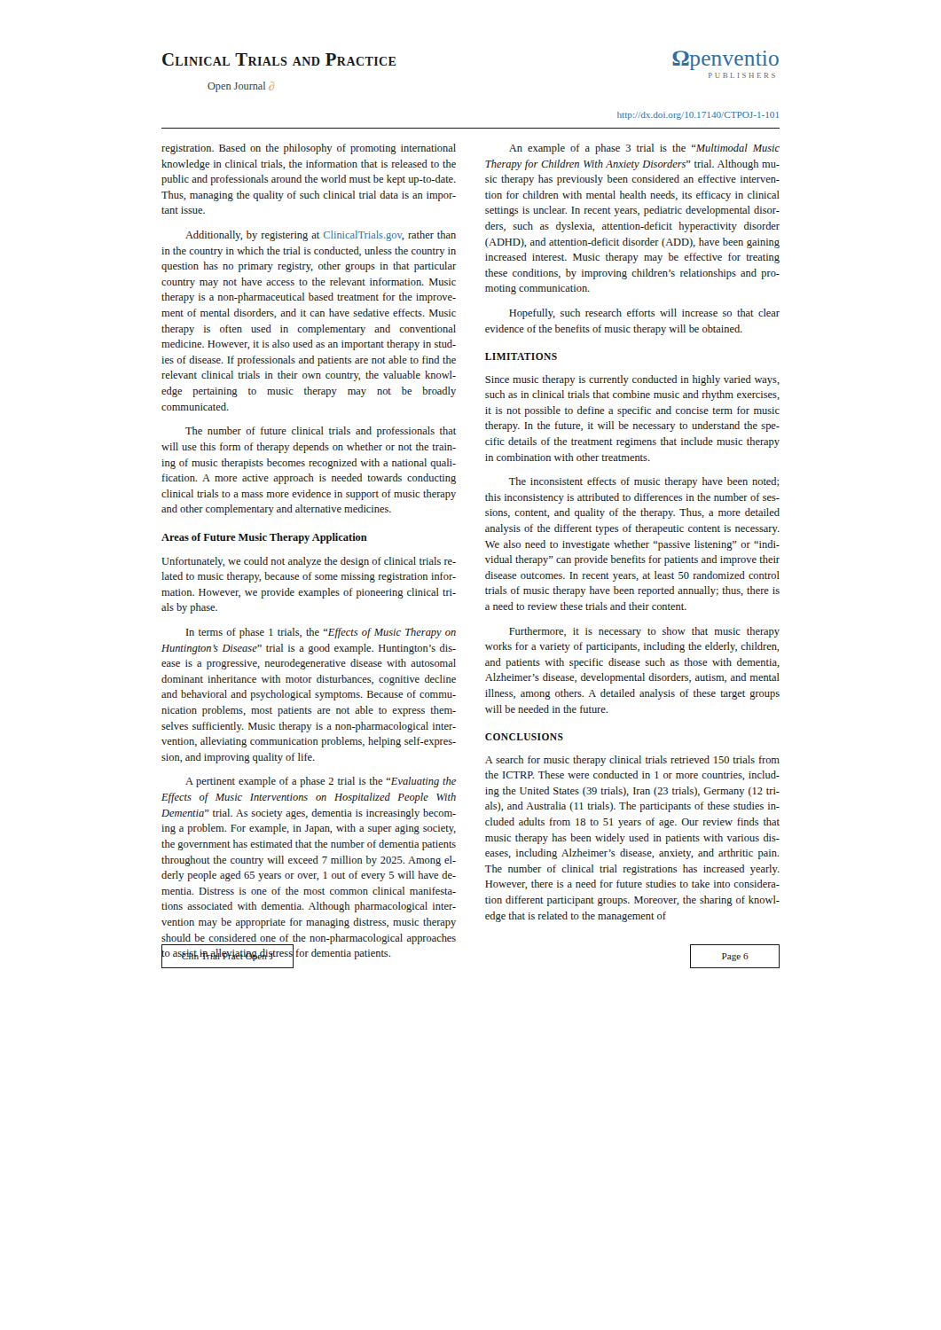Clinical Trials and Practice
Open Journal ∂
Ωpenventio
PUBLISHERS
http://dx.doi.org/10.17140/CTPOJ-1-101
registration. Based on the philosophy of promoting international knowledge in clinical trials, the information that is released to the public and professionals around the world must be kept up-to-date. Thus, managing the quality of such clinical trial data is an important issue.
Additionally, by registering at ClinicalTrials.gov, rather than in the country in which the trial is conducted, unless the country in question has no primary registry, other groups in that particular country may not have access to the relevant information. Music therapy is a non-pharmaceutical based treatment for the improvement of mental disorders, and it can have sedative effects. Music therapy is often used in complementary and conventional medicine. However, it is also used as an important therapy in studies of disease. If professionals and patients are not able to find the relevant clinical trials in their own country, the valuable knowledge pertaining to music therapy may not be broadly communicated.
The number of future clinical trials and professionals that will use this form of therapy depends on whether or not the training of music therapists becomes recognized with a national qualification. A more active approach is needed towards conducting clinical trials to a mass more evidence in support of music therapy and other complementary and alternative medicines.
Areas of Future Music Therapy Application
Unfortunately, we could not analyze the design of clinical trials related to music therapy, because of some missing registration information. However, we provide examples of pioneering clinical trials by phase.
In terms of phase 1 trials, the “Effects of Music Therapy on Huntington’s Disease” trial is a good example. Huntington’s disease is a progressive, neurodegenerative disease with autosomal dominant inheritance with motor disturbances, cognitive decline and behavioral and psychological symptoms. Because of communication problems, most patients are not able to express themselves sufficiently. Music therapy is a non-pharmacological intervention, alleviating communication problems, helping self-expression, and improving quality of life.
A pertinent example of a phase 2 trial is the “Evaluating the Effects of Music Interventions on Hospitalized People With Dementia” trial. As society ages, dementia is increasingly becoming a problem. For example, in Japan, with a super aging society, the government has estimated that the number of dementia patients throughout the country will exceed 7 million by 2025. Among elderly people aged 65 years or over, 1 out of every 5 will have dementia. Distress is one of the most common clinical manifestations associated with dementia. Although pharmacological intervention may be appropriate for managing distress, music therapy should be considered one of the non-pharmacological approaches to assist in alleviating distress for dementia patients.
An example of a phase 3 trial is the “Multimodal Music Therapy for Children With Anxiety Disorders” trial. Although music therapy has previously been considered an effective intervention for children with mental health needs, its efficacy in clinical settings is unclear. In recent years, pediatric developmental disorders, such as dyslexia, attention-deficit hyperactivity disorder (ADHD), and attention-deficit disorder (ADD), have been gaining increased interest. Music therapy may be effective for treating these conditions, by improving children’s relationships and promoting communication.
Hopefully, such research efforts will increase so that clear evidence of the benefits of music therapy will be obtained.
LIMITATIONS
Since music therapy is currently conducted in highly varied ways, such as in clinical trials that combine music and rhythm exercises, it is not possible to define a specific and concise term for music therapy. In the future, it will be necessary to understand the specific details of the treatment regimens that include music therapy in combination with other treatments.
The inconsistent effects of music therapy have been noted; this inconsistency is attributed to differences in the number of sessions, content, and quality of the therapy. Thus, a more detailed analysis of the different types of therapeutic content is necessary. We also need to investigate whether “passive listening” or “individual therapy” can provide benefits for patients and improve their disease outcomes. In recent years, at least 50 randomized control trials of music therapy have been reported annually; thus, there is a need to review these trials and their content.
Furthermore, it is necessary to show that music therapy works for a variety of participants, including the elderly, children, and patients with specific disease such as those with dementia, Alzheimer’s disease, developmental disorders, autism, and mental illness, among others. A detailed analysis of these target groups will be needed in the future.
CONCLUSIONS
A search for music therapy clinical trials retrieved 150 trials from the ICTRP. These were conducted in 1 or more countries, including the United States (39 trials), Iran (23 trials), Germany (12 trials), and Australia (11 trials). The participants of these studies included adults from 18 to 51 years of age. Our review finds that music therapy has been widely used in patients with various diseases, including Alzheimer’s disease, anxiety, and arthritic pain. The number of clinical trial registrations has increased yearly. However, there is a need for future studies to take into consideration different participant groups. Moreover, the sharing of knowledge that is related to the management of
Clin Trial Pract Open J
Page 6